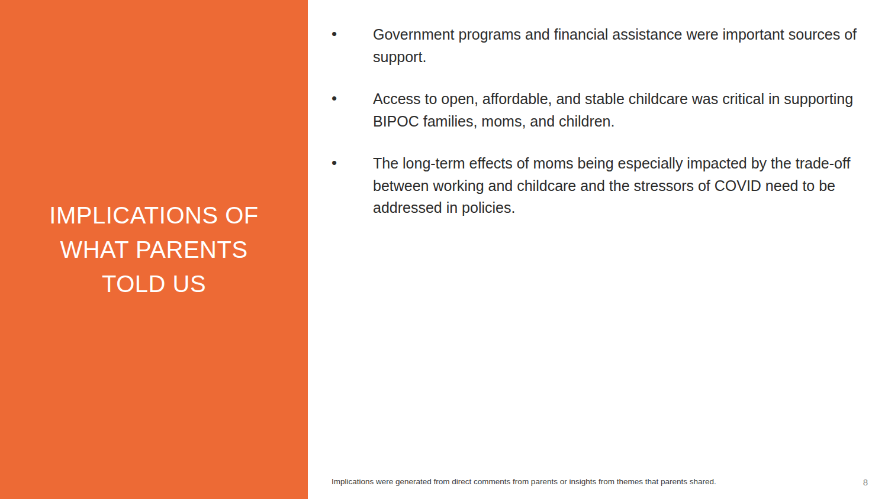Implications of
what parents
told us
Government programs and financial assistance were important sources of support.
Access to open, affordable, and stable childcare was critical in supporting BIPOC families, moms, and children.
The long-term effects of moms being especially impacted by the trade-off between working and childcare and the stressors of COVID need to be addressed in policies.
Implications were generated from direct comments from parents or insights from themes that parents shared.
8